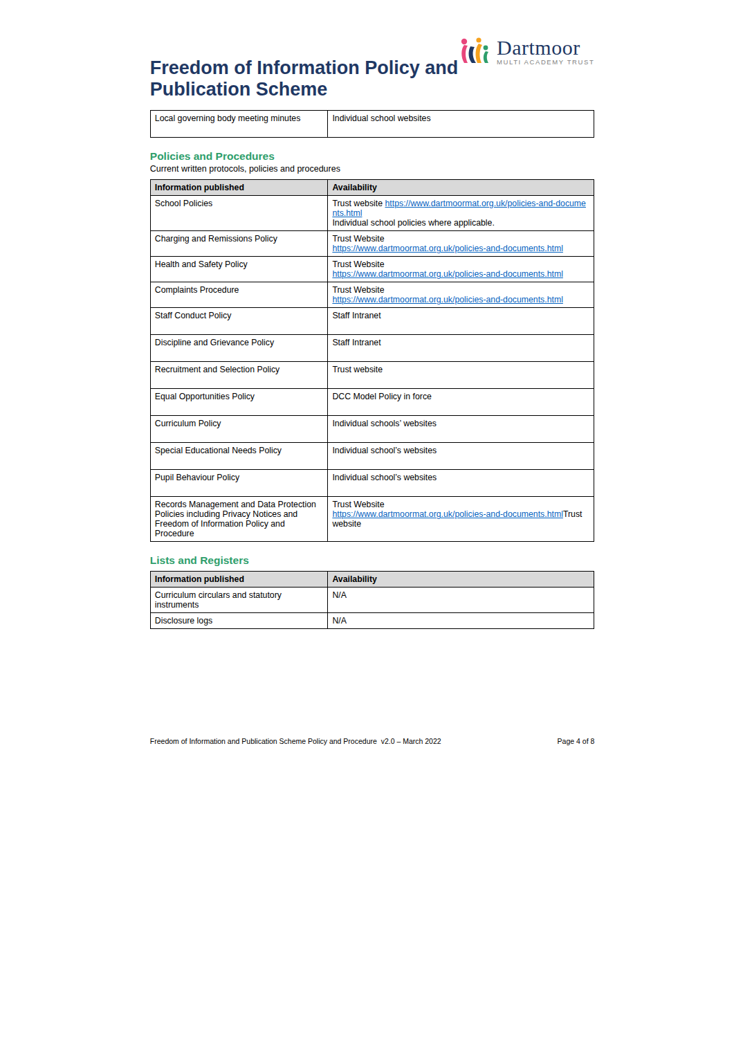Dartmoor
MULTI ACADEMY TRUST
Freedom of Information Policy and Publication Scheme
| Local governing body meeting minutes | Individual school websites |
Policies and Procedures
Current written protocols, policies and procedures
| Information published | Availability |
| --- | --- |
| School Policies | Trust website https://www.dartmoormat.org.uk/policies-and-documents.html Individual school policies where applicable. |
| Charging and Remissions Policy | Trust Website https://www.dartmoormat.org.uk/policies-and-documents.html |
| Health and Safety Policy | Trust Website https://www.dartmoormat.org.uk/policies-and-documents.html |
| Complaints Procedure | Trust Website https://www.dartmoormat.org.uk/policies-and-documents.html |
| Staff Conduct Policy | Staff Intranet |
| Discipline and Grievance Policy | Staff Intranet |
| Recruitment and Selection Policy | Trust website |
| Equal Opportunities Policy | DCC Model Policy in force |
| Curriculum Policy | Individual schools’ websites |
| Special Educational Needs Policy | Individual school’s websites |
| Pupil Behaviour Policy | Individual school’s websites |
| Records Management and Data Protection Policies including Privacy Notices and Freedom of Information Policy and Procedure | Trust Website https://www.dartmoormat.org.uk/policies-and-documents.html Trust website |
Lists and Registers
| Information published | Availability |
| --- | --- |
| Curriculum circulars and statutory instruments | N/A |
| Disclosure logs | N/A |
Freedom of Information and Publication Scheme Policy and Procedure v2.0 – March 2022 Page 4 of 8